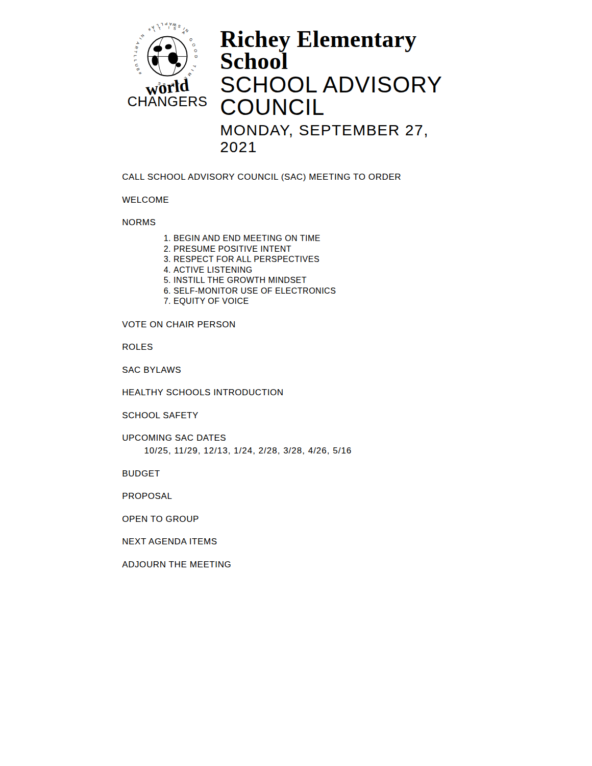I T I S A G O O D T I M E T O B E # B U L L T R A I N # A L L P A W S I N
world
CHANGERS
Richey Elementary School
School Advisory Council
Monday, September 27, 2021
Call School Advisory Council (SAC) Meeting to Order
Welcome
Norms
Begin and end meeting on time
Presume positive intent
Respect for all perspectives
Active listening
Instill the growth mindset
Self-monitor use of electronics
Equity of voice
Vote on Chair Person
Roles
SAC Bylaws
Healthy Schools Introduction
School Safety
Upcoming SAC Dates
10/25, 11/29, 12/13, 1/24, 2/28, 3/28, 4/26, 5/16
Budget
Proposal
Open to Group
Next Agenda Items
Adjourn the Meeting